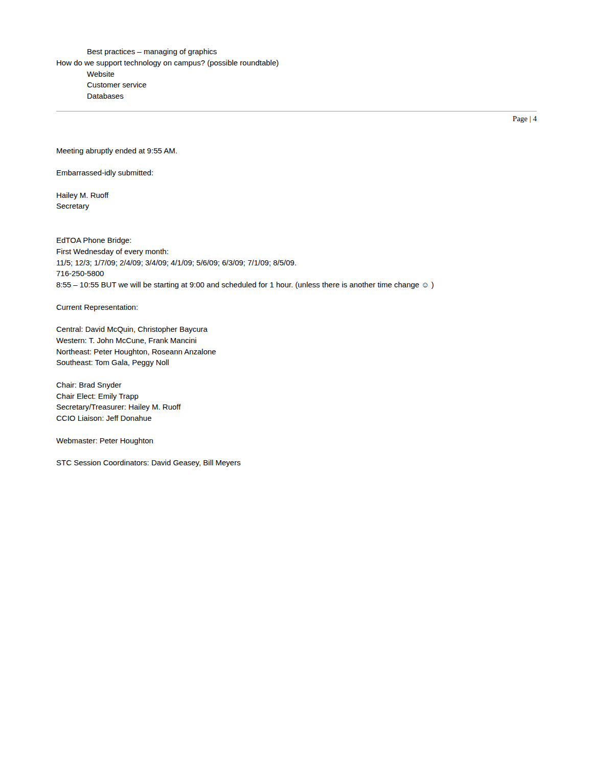Best practices – managing of graphics
How do we support technology on campus? (possible roundtable)
Website
Customer service
Databases
Page | 4
Meeting abruptly ended at 9:55 AM.
Embarrassed-idly submitted:
Hailey M. Ruoff
Secretary
EdTOA Phone Bridge:
First Wednesday of every month:
11/5; 12/3; 1/7/09; 2/4/09; 3/4/09; 4/1/09; 5/6/09; 6/3/09; 7/1/09; 8/5/09.
716-250-5800
8:55 – 10:55 BUT we will be starting at 9:00 and scheduled for 1 hour. (unless there is another time change ☺ )
Current Representation:
Central: David McQuin, Christopher Baycura
Western: T. John McCune, Frank Mancini
Northeast: Peter Houghton, Roseann Anzalone
Southeast: Tom Gala, Peggy Noll
Chair: Brad Snyder
Chair Elect: Emily Trapp
Secretary/Treasurer: Hailey M. Ruoff
CCIO Liaison: Jeff Donahue
Webmaster: Peter Houghton
STC Session Coordinators: David Geasey, Bill Meyers